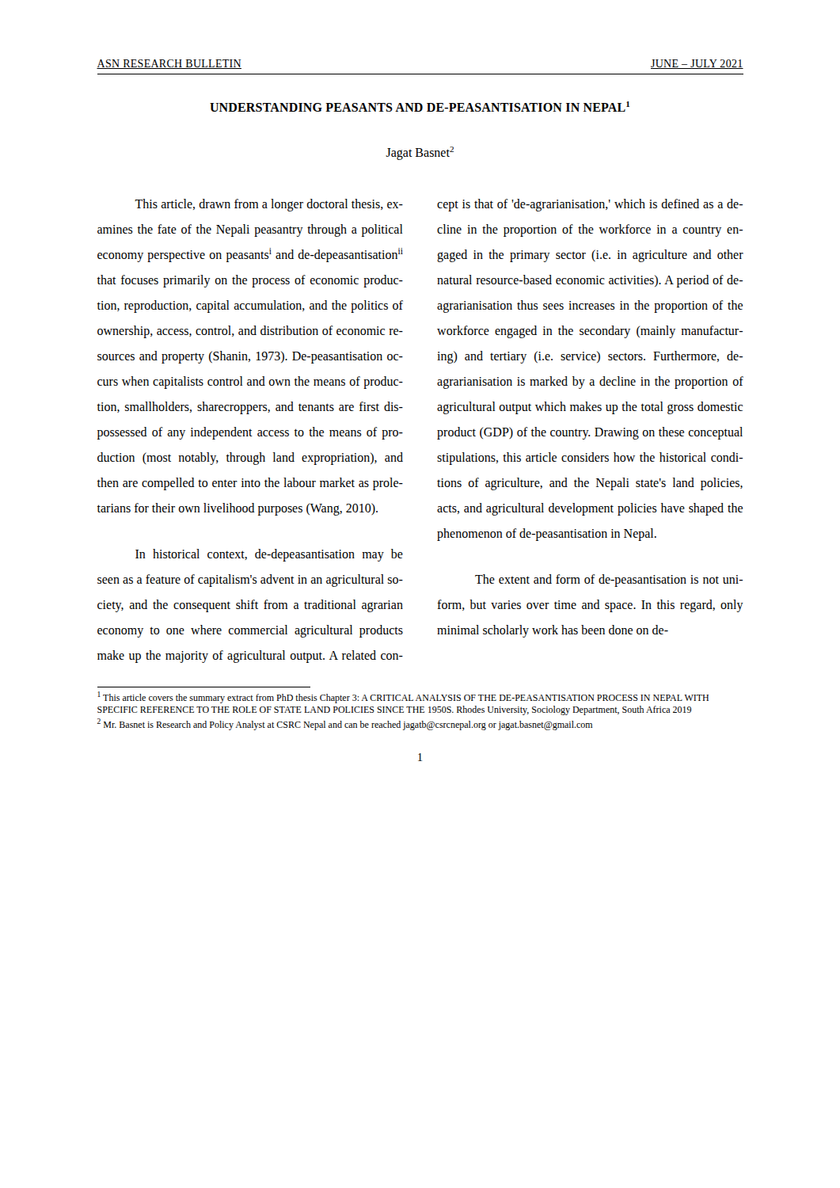ASN RESEARCH BULLETIN JUNE – JULY 2021
Understanding Peasants and De-peasantisation in Nepal1
Jagat Basnet2
This article, drawn from a longer doctoral thesis, examines the fate of the Nepali peasantry through a political economy perspective on peasantsi and de-depeasantisationii that focuses primarily on the process of economic production, reproduction, capital accumulation, and the politics of ownership, access, control, and distribution of economic resources and property (Shanin, 1973). De-peasantisation occurs when capitalists control and own the means of production, smallholders, sharecroppers, and tenants are first dispossessed of any independent access to the means of production (most notably, through land expropriation), and then are compelled to enter into the labour market as proletarians for their own livelihood purposes (Wang, 2010).
In historical context, de-depeasantisation may be seen as a feature of capitalism's advent in an agricultural society, and the consequent shift from a traditional agrarian economy to one where commercial agricultural products make up the majority of agricultural output. A related concept is that of 'de-agrarianisation,' which is defined as a decline in the proportion of the workforce in a country engaged in the primary sector (i.e. in agriculture and other natural resource-based economic activities). A period of de-agrarianisation thus sees increases in the proportion of the workforce engaged in the secondary (mainly manufacturing) and tertiary (i.e. service) sectors. Furthermore, de-agrarianisation is marked by a decline in the proportion of agricultural output which makes up the total gross domestic product (GDP) of the country. Drawing on these conceptual stipulations, this article considers how the historical conditions of agriculture, and the Nepali state's land policies, acts, and agricultural development policies have shaped the phenomenon of de-peasantisation in Nepal.
The extent and form of de-peasantisation is not uniform, but varies over time and space. In this regard, only minimal scholarly work has been done on de-
1 This article covers the summary extract from PhD thesis Chapter 3: A CRITICAL ANALYSIS OF THE DE-PEASANTISATION PROCESS IN NEPAL WITH SPECIFIC REFERENCE TO THE ROLE OF STATE LAND POLICIES SINCE THE 1950S. Rhodes University, Sociology Department, South Africa 2019
2 Mr. Basnet is Research and Policy Analyst at CSRC Nepal and can be reached jagatb@csrcnepal.org or jagat.basnet@gmail.com
1